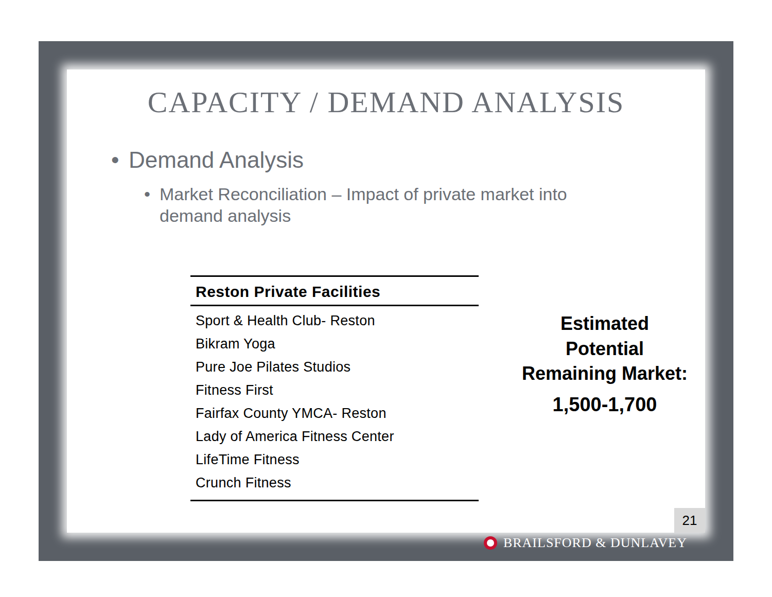CAPACITY / DEMAND ANALYSIS
Demand Analysis
Market Reconciliation – Impact of private market into demand analysis
Reston Private Facilities
Sport & Health Club- Reston
Bikram Yoga
Pure Joe Pilates Studios
Fitness First
Fairfax County YMCA- Reston
Lady of America Fitness Center
LifeTime Fitness
Crunch Fitness
Estimated Potential Remaining Market: 1,500-1,700
21
BRAILSFORD & DUNLAVEY